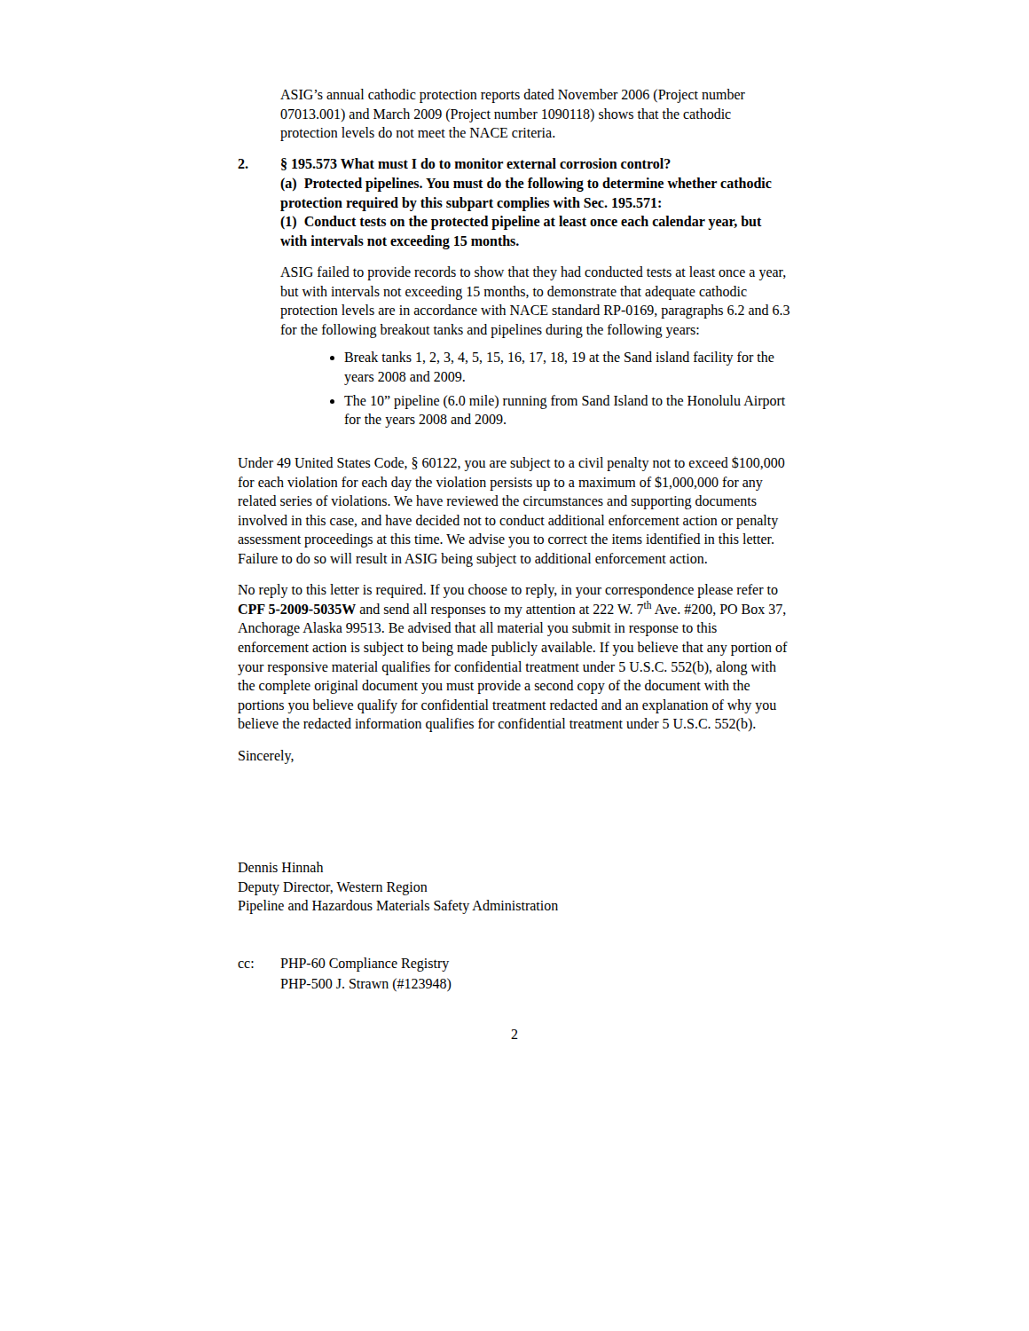ASIG’s annual cathodic protection reports dated November 2006 (Project number 07013.001) and March 2009 (Project number 1090118) shows that the cathodic protection levels do not meet the NACE criteria.
2.
§ 195.573 What must I do to monitor external corrosion control?
(a) Protected pipelines. You must do the following to determine whether cathodic protection required by this subpart complies with Sec. 195.571:
(1) Conduct tests on the protected pipeline at least once each calendar year, but with intervals not exceeding 15 months.
ASIG failed to provide records to show that they had conducted tests at least once a year, but with intervals not exceeding 15 months, to demonstrate that adequate cathodic protection levels are in accordance with NACE standard RP-0169, paragraphs 6.2 and 6.3 for the following breakout tanks and pipelines during the following years:
Break tanks 1, 2, 3, 4, 5, 15, 16, 17, 18, 19 at the Sand island facility for the years 2008 and 2009.
The 10” pipeline (6.0 mile) running from Sand Island to the Honolulu Airport for the years 2008 and 2009.
Under 49 United States Code, § 60122, you are subject to a civil penalty not to exceed $100,000 for each violation for each day the violation persists up to a maximum of $1,000,000 for any related series of violations. We have reviewed the circumstances and supporting documents involved in this case, and have decided not to conduct additional enforcement action or penalty assessment proceedings at this time. We advise you to correct the items identified in this letter. Failure to do so will result in ASIG being subject to additional enforcement action.
No reply to this letter is required. If you choose to reply, in your correspondence please refer to CPF 5-2009-5035W and send all responses to my attention at 222 W. 7th Ave. #200, PO Box 37, Anchorage Alaska 99513. Be advised that all material you submit in response to this enforcement action is subject to being made publicly available. If you believe that any portion of your responsive material qualifies for confidential treatment under 5 U.S.C. 552(b), along with the complete original document you must provide a second copy of the document with the portions you believe qualify for confidential treatment redacted and an explanation of why you believe the redacted information qualifies for confidential treatment under 5 U.S.C. 552(b).
Sincerely,
Dennis Hinnah
Deputy Director, Western Region
Pipeline and Hazardous Materials Safety Administration
cc:
PHP-60 Compliance Registry
PHP-500 J. Strawn (#123948)
2